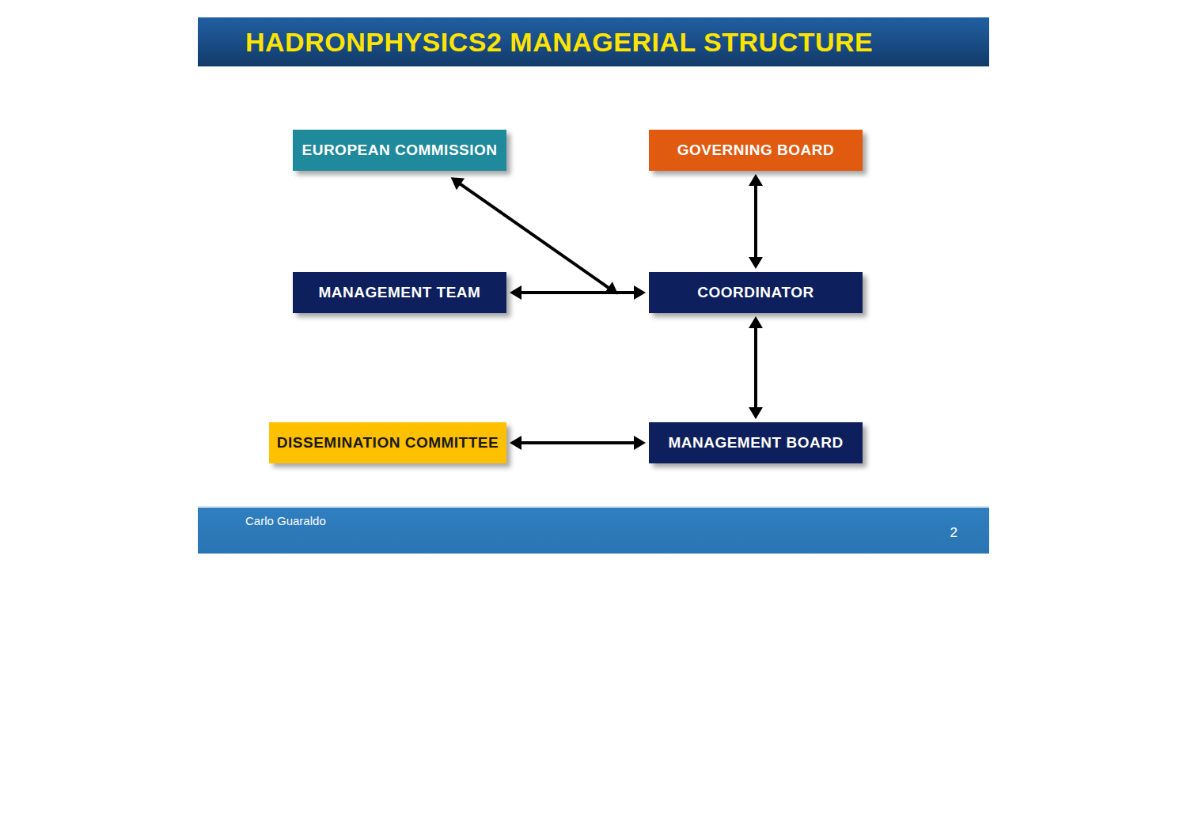HADRONPHYSICS2 MANAGERIAL STRUCTURE
EUROPEAN COMMISSION
GOVERNING BOARD
MANAGEMENT TEAM
COORDINATOR
DISSEMINATION COMMITTEE
MANAGEMENT BOARD
Carlo Guaraldo 2